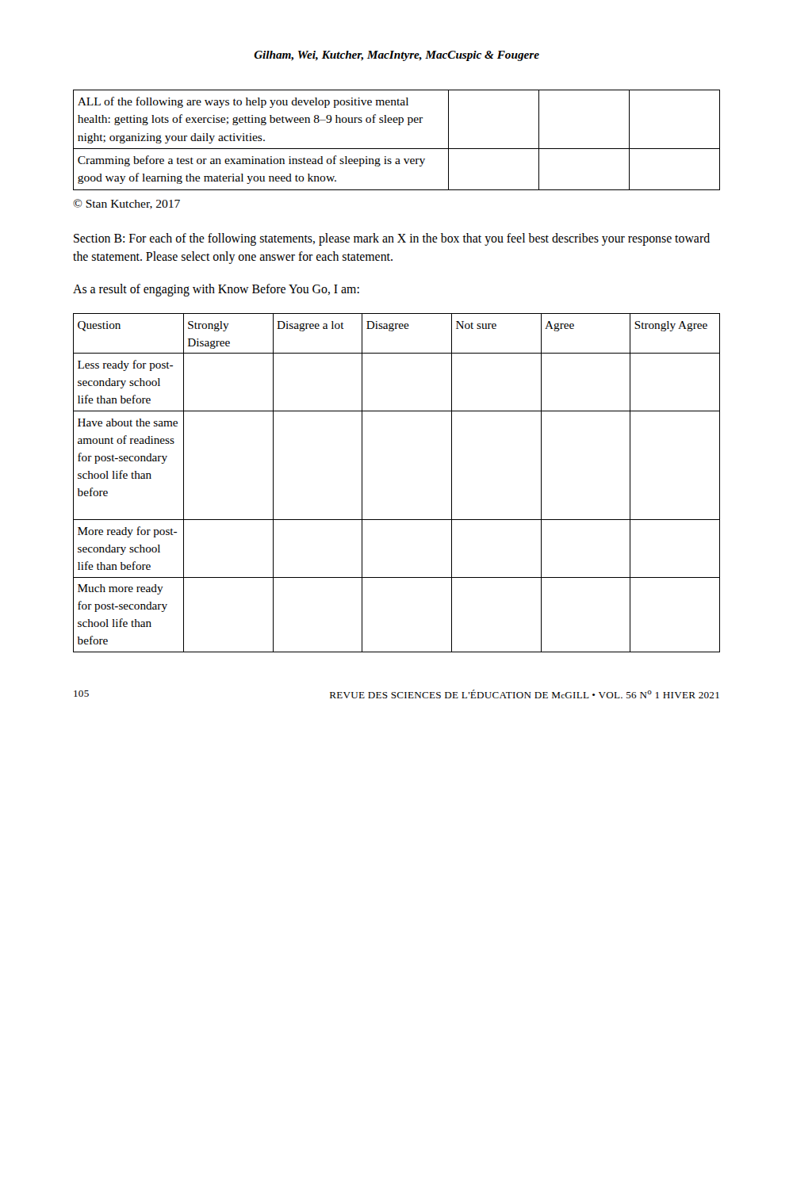Gilham, Wei, Kutcher, MacIntyre, MacCuspic & Fougere
| ALL of the following are ways to help you develop positive mental health: getting lots of exercise; getting between 8–9 hours of sleep per night; organizing your daily activities. | | | |
| Cramming before a test or an examination instead of sleeping is a very good way of learning the material you need to know. | | | |
© Stan Kutcher, 2017
Section B: For each of the following statements, please mark an X in the box that you feel best describes your response toward the statement. Please select only one answer for each statement.
As a result of engaging with Know Before You Go, I am:
| Question | Strongly Disagree | Disagree a lot | Disagree | Not sure | Agree | Strongly Agree |
| --- | --- | --- | --- | --- | --- | --- |
| Less ready for post-secondary school life than before | | | | | | |
| Have about the same amount of readiness for post-secondary school life than before | | | | | | |
| More ready for post-secondary school life than before | | | | | | |
| Much more ready for post-secondary school life than before | | | | | | |
105
REVUE DES SCIENCES DE L'ÉDUCATION DE Mc GILL • VOL. 56 No 1 HIVER 2021